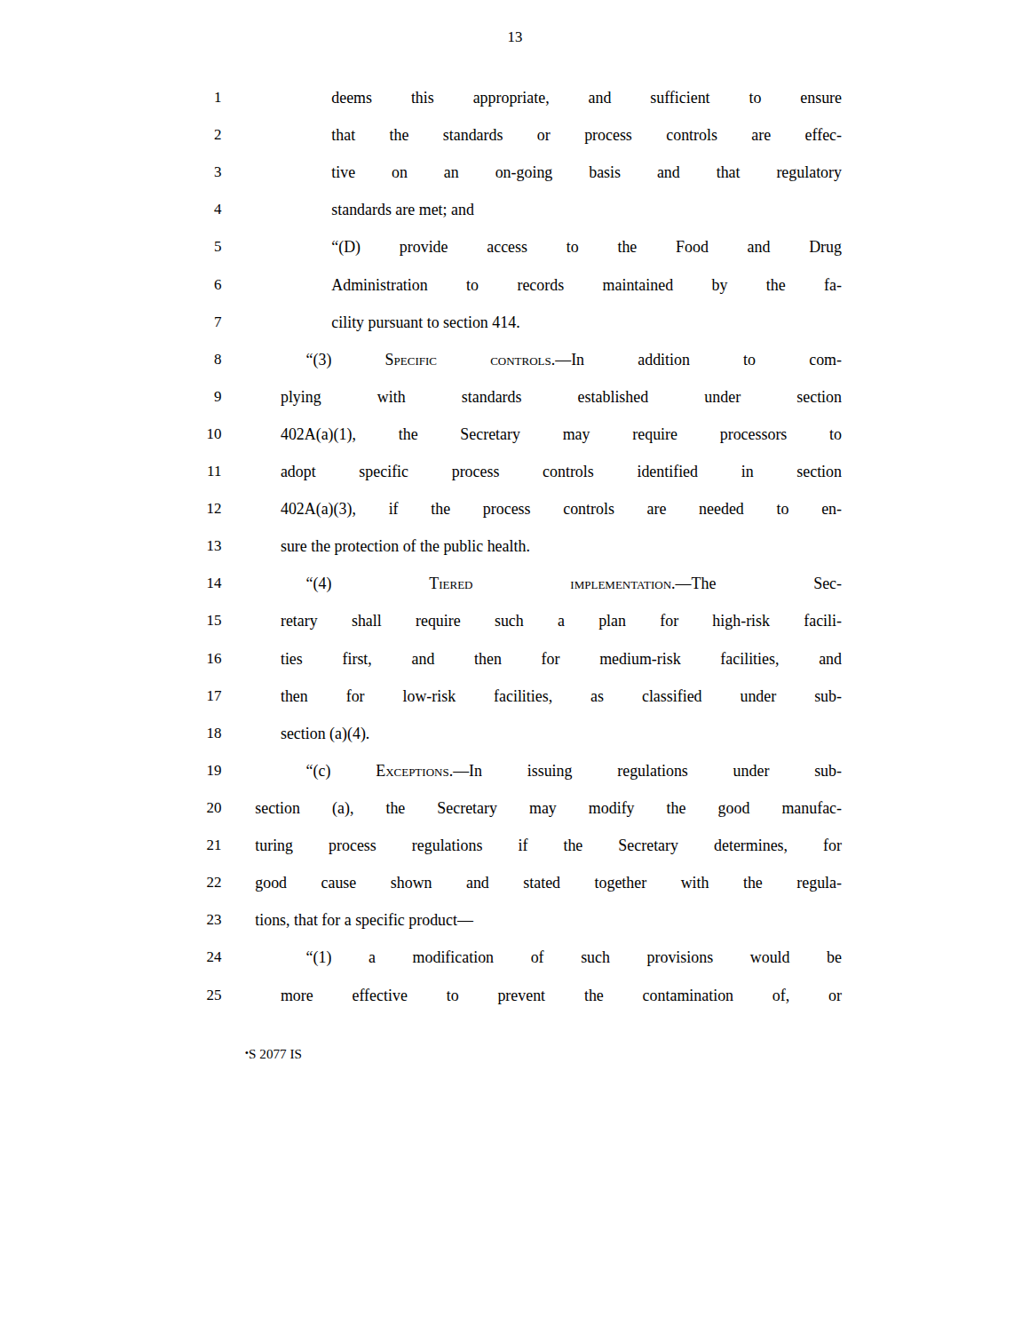13
deems this appropriate, and sufficient to ensure
that the standards or process controls are effec-
tive on an on-going basis and that regulatory
standards are met; and
“(D) provide access to the Food and Drug
Administration to records maintained by the fa-
cility pursuant to section 414.
“(3) Specific controls.—In addition to com-
plying with standards established under section
402A(a)(1), the Secretary may require processors to
adopt specific process controls identified in section
402A(a)(3), if the process controls are needed to en-
sure the protection of the public health.
“(4) Tiered implementation.—The Sec-
retary shall require such a plan for high-risk facili-
ties first, and then for medium-risk facilities, and
then for low-risk facilities, as classified under sub-
section (a)(4).
“(c) Exceptions.—In issuing regulations under sub-
section (a), the Secretary may modify the good manufac-
turing process regulations if the Secretary determines, for
good cause shown and stated together with the regula-
tions, that for a specific product—
“(1) a modification of such provisions would be
more effective to prevent the contamination of, or
•S 2077 IS